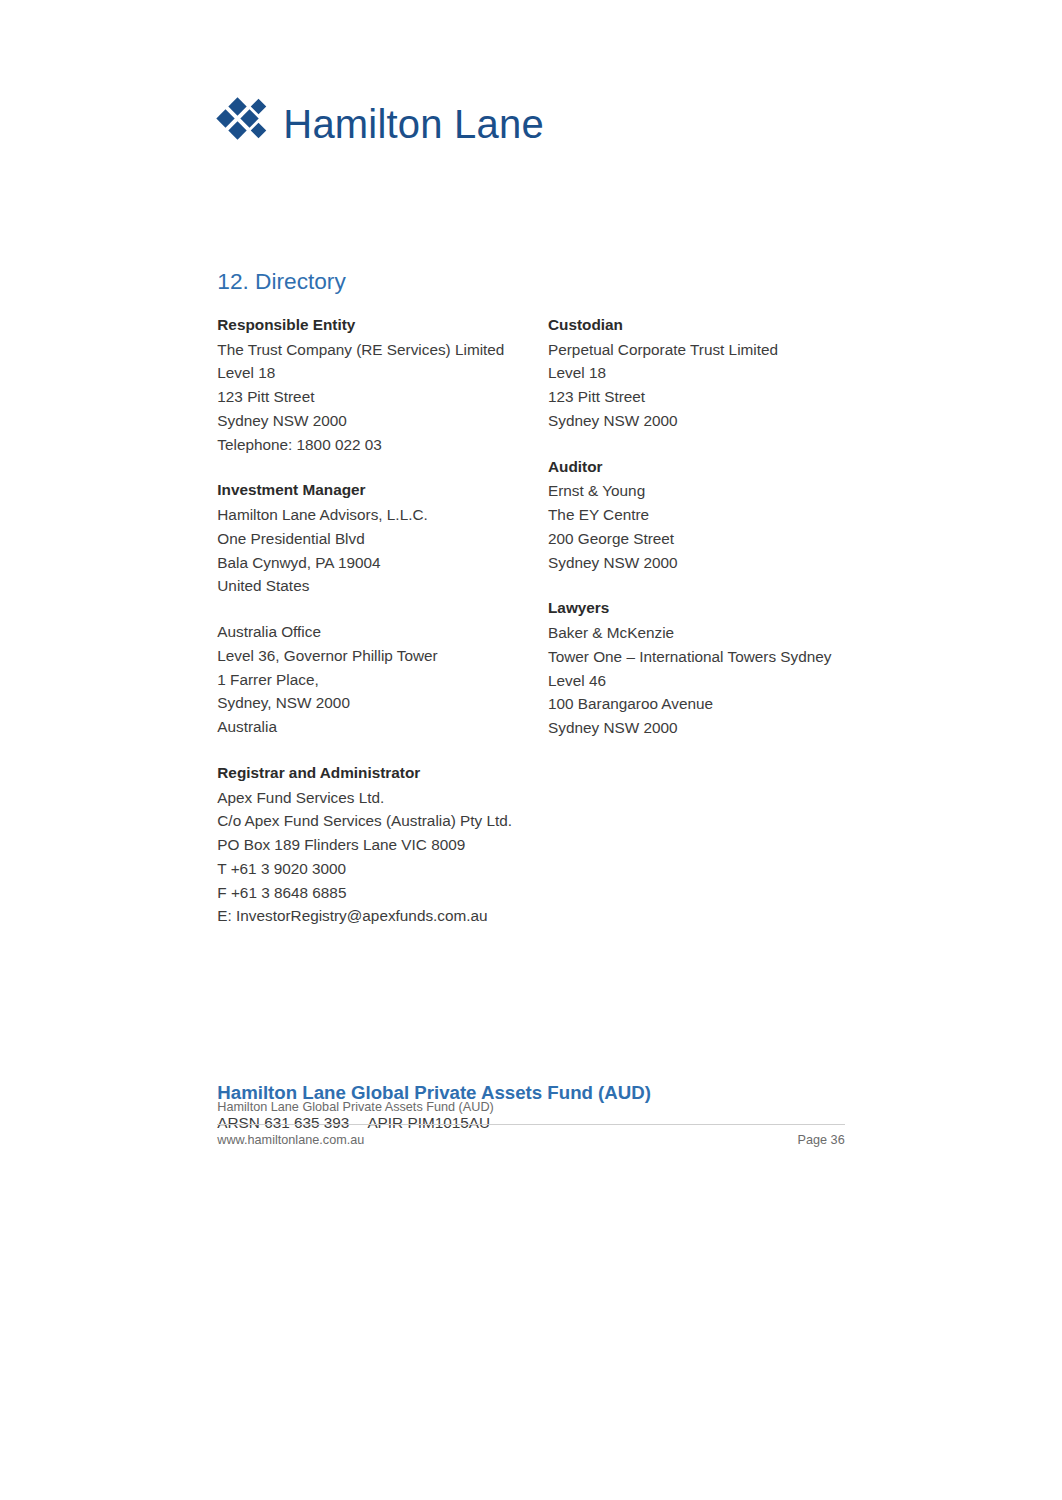Hamilton Lane
12. Directory
Responsible Entity
The Trust Company (RE Services) Limited
Level 18
123 Pitt Street
Sydney NSW 2000
Telephone: 1800 022 03
Investment Manager
Hamilton Lane Advisors, L.L.C.
One Presidential Blvd
Bala Cynwyd, PA 19004
United States
Australia Office
Level 36, Governor Phillip Tower
1 Farrer Place,
Sydney, NSW 2000
Australia
Registrar and Administrator
Apex Fund Services Ltd.
C/o Apex Fund Services (Australia) Pty Ltd.
PO Box 189 Flinders Lane VIC 8009
T +61 3 9020 3000
F +61 3 8648 6885
E: InvestorRegistry@apexfunds.com.au
Custodian
Perpetual Corporate Trust Limited
Level 18
123 Pitt Street
Sydney NSW 2000
Auditor
Ernst & Young
The EY Centre
200 George Street
Sydney NSW 2000
Lawyers
Baker & McKenzie
Tower One – International Towers Sydney
Level 46
100 Barangaroo Avenue
Sydney NSW 2000
Hamilton Lane Global Private Assets Fund (AUD)
ARSN 631 635 393 APIR PIM1015AU
Hamilton Lane Global Private Assets Fund (AUD)
www.hamiltonlane.com.au Page 36